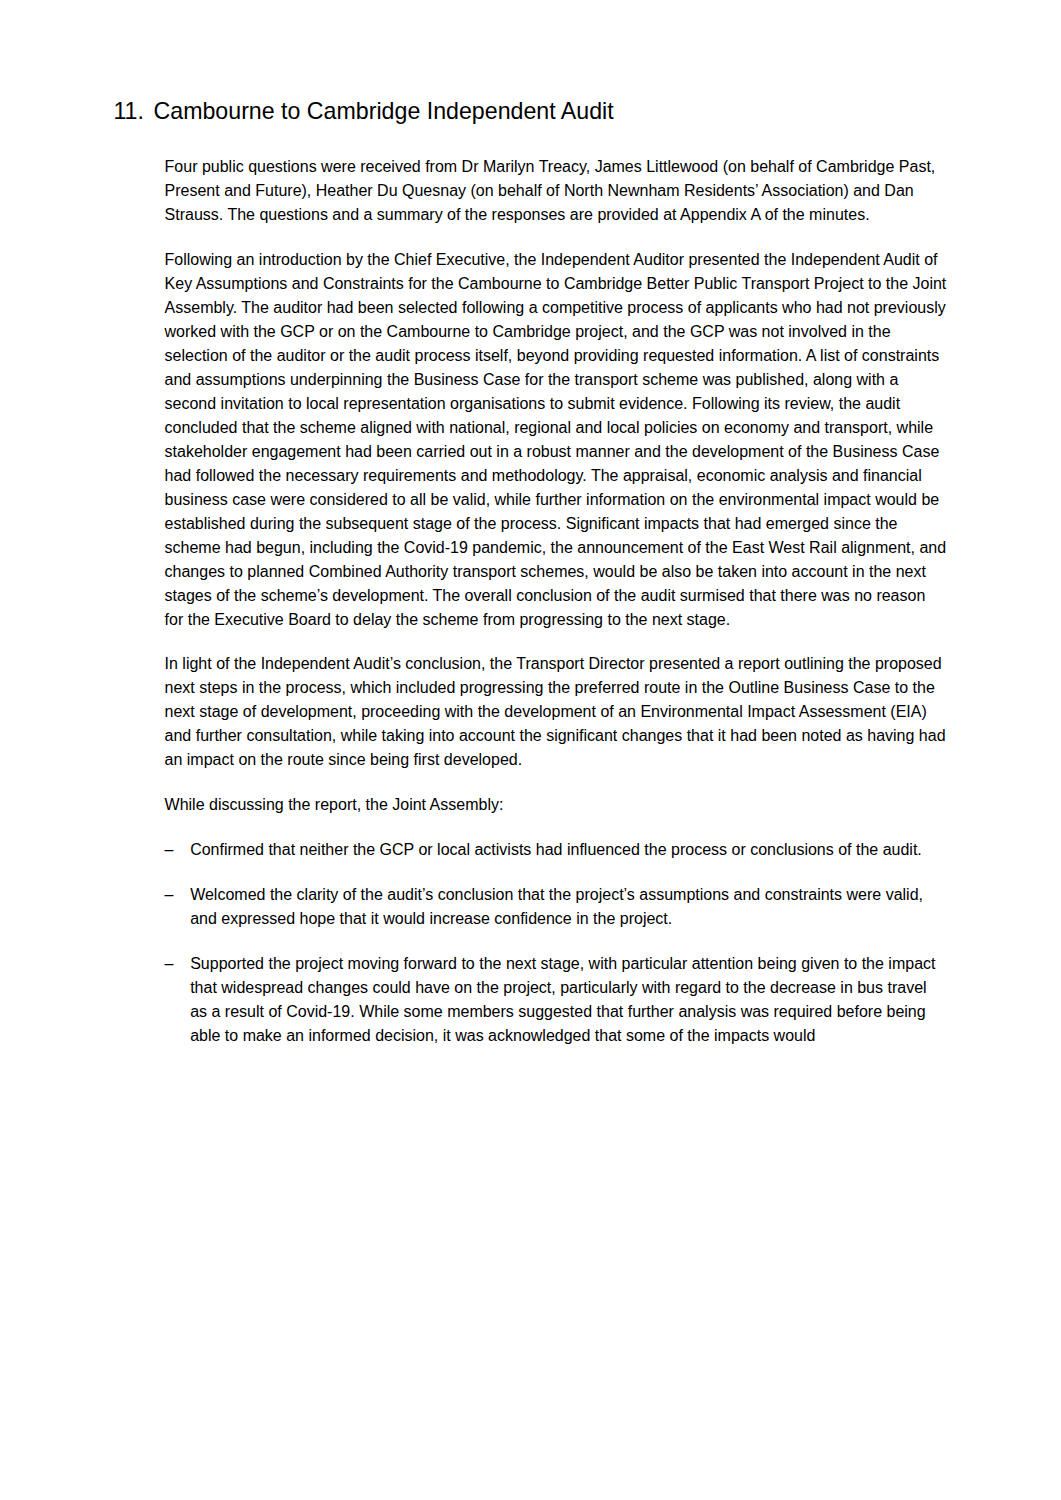11.
Cambourne to Cambridge Independent Audit
Four public questions were received from Dr Marilyn Treacy, James Littlewood (on behalf of Cambridge Past, Present and Future), Heather Du Quesnay (on behalf of North Newnham Residents’ Association) and Dan Strauss. The questions and a summary of the responses are provided at Appendix A of the minutes.
Following an introduction by the Chief Executive, the Independent Auditor presented the Independent Audit of Key Assumptions and Constraints for the Cambourne to Cambridge Better Public Transport Project to the Joint Assembly. The auditor had been selected following a competitive process of applicants who had not previously worked with the GCP or on the Cambourne to Cambridge project, and the GCP was not involved in the selection of the auditor or the audit process itself, beyond providing requested information. A list of constraints and assumptions underpinning the Business Case for the transport scheme was published, along with a second invitation to local representation organisations to submit evidence. Following its review, the audit concluded that the scheme aligned with national, regional and local policies on economy and transport, while stakeholder engagement had been carried out in a robust manner and the development of the Business Case had followed the necessary requirements and methodology. The appraisal, economic analysis and financial business case were considered to all be valid, while further information on the environmental impact would be established during the subsequent stage of the process. Significant impacts that had emerged since the scheme had begun, including the Covid-19 pandemic, the announcement of the East West Rail alignment, and changes to planned Combined Authority transport schemes, would be also be taken into account in the next stages of the scheme’s development. The overall conclusion of the audit surmised that there was no reason for the Executive Board to delay the scheme from progressing to the next stage.
In light of the Independent Audit’s conclusion, the Transport Director presented a report outlining the proposed next steps in the process, which included progressing the preferred route in the Outline Business Case to the next stage of development, proceeding with the development of an Environmental Impact Assessment (EIA) and further consultation, while taking into account the significant changes that it had been noted as having had an impact on the route since being first developed.
While discussing the report, the Joint Assembly:
Confirmed that neither the GCP or local activists had influenced the process or conclusions of the audit.
Welcomed the clarity of the audit’s conclusion that the project’s assumptions and constraints were valid, and expressed hope that it would increase confidence in the project.
Supported the project moving forward to the next stage, with particular attention being given to the impact that widespread changes could have on the project, particularly with regard to the decrease in bus travel as a result of Covid-19. While some members suggested that further analysis was required before being able to make an informed decision, it was acknowledged that some of the impacts would